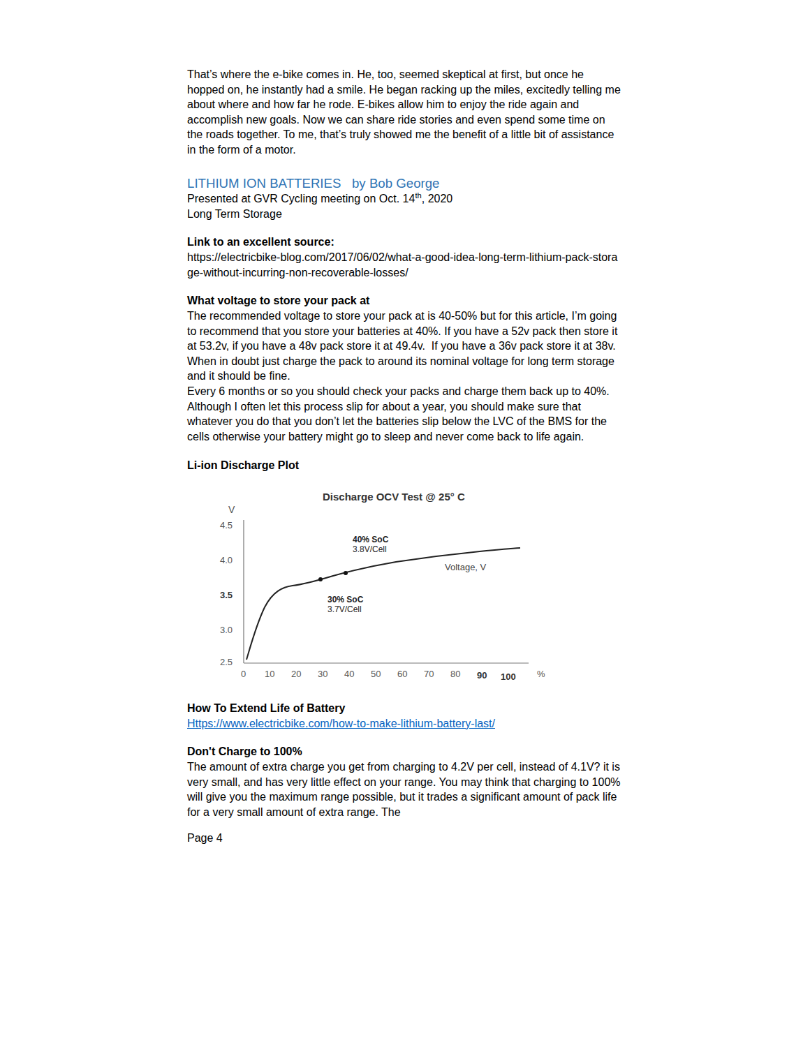That’s where the e-bike comes in. He, too, seemed skeptical at first, but once he hopped on, he instantly had a smile. He began racking up the miles, excitedly telling me about where and how far he rode. E-bikes allow him to enjoy the ride again and accomplish new goals. Now we can share ride stories and even spend some time on the roads together. To me, that’s truly showed me the benefit of a little bit of assistance in the form of a motor.
LITHIUM ION BATTERIES by Bob George
Presented at GVR Cycling meeting on Oct. 14th, 2020
Long Term Storage
Link to an excellent source:
https://electricbike-blog.com/2017/06/02/what-a-good-idea-long-term-lithium-pack-storage-without-incurring-non-recoverable-losses/
What voltage to store your pack at
The recommended voltage to store your pack at is 40-50% but for this article, I’m going to recommend that you store your batteries at 40%. If you have a 52v pack then store it at 53.2v, if you have a 48v pack store it at 49.4v. If you have a 36v pack store it at 38v.
When in doubt just charge the pack to around its nominal voltage for long term storage and it should be fine.
Every 6 months or so you should check your packs and charge them back up to 40%. Although I often let this process slip for about a year, you should make sure that whatever you do that you don’t let the batteries slip below the LVC of the BMS for the cells otherwise your battery might go to sleep and never come back to life again.
Li-ion Discharge Plot
Discharge OCV Test @ 25° C V 4.5 4.0 3.5 3.0 2.5 0 10 20 30 40 50 60 70 80 90 100 % 30% SoC 3.7V/Cell 40% SoC 3.8V/Cell Voltage, V
How To Extend Life of Battery
Https://www.electricbike.com/how-to-make-lithium-battery-last/
Don't Charge to 100%
The amount of extra charge you get from charging to 4.2V per cell, instead of 4.1V? it is very small, and has very little effect on your range. You may think that charging to 100% will give you the maximum range possible, but it trades a significant amount of pack life for a very small amount of extra range. The
Page 4